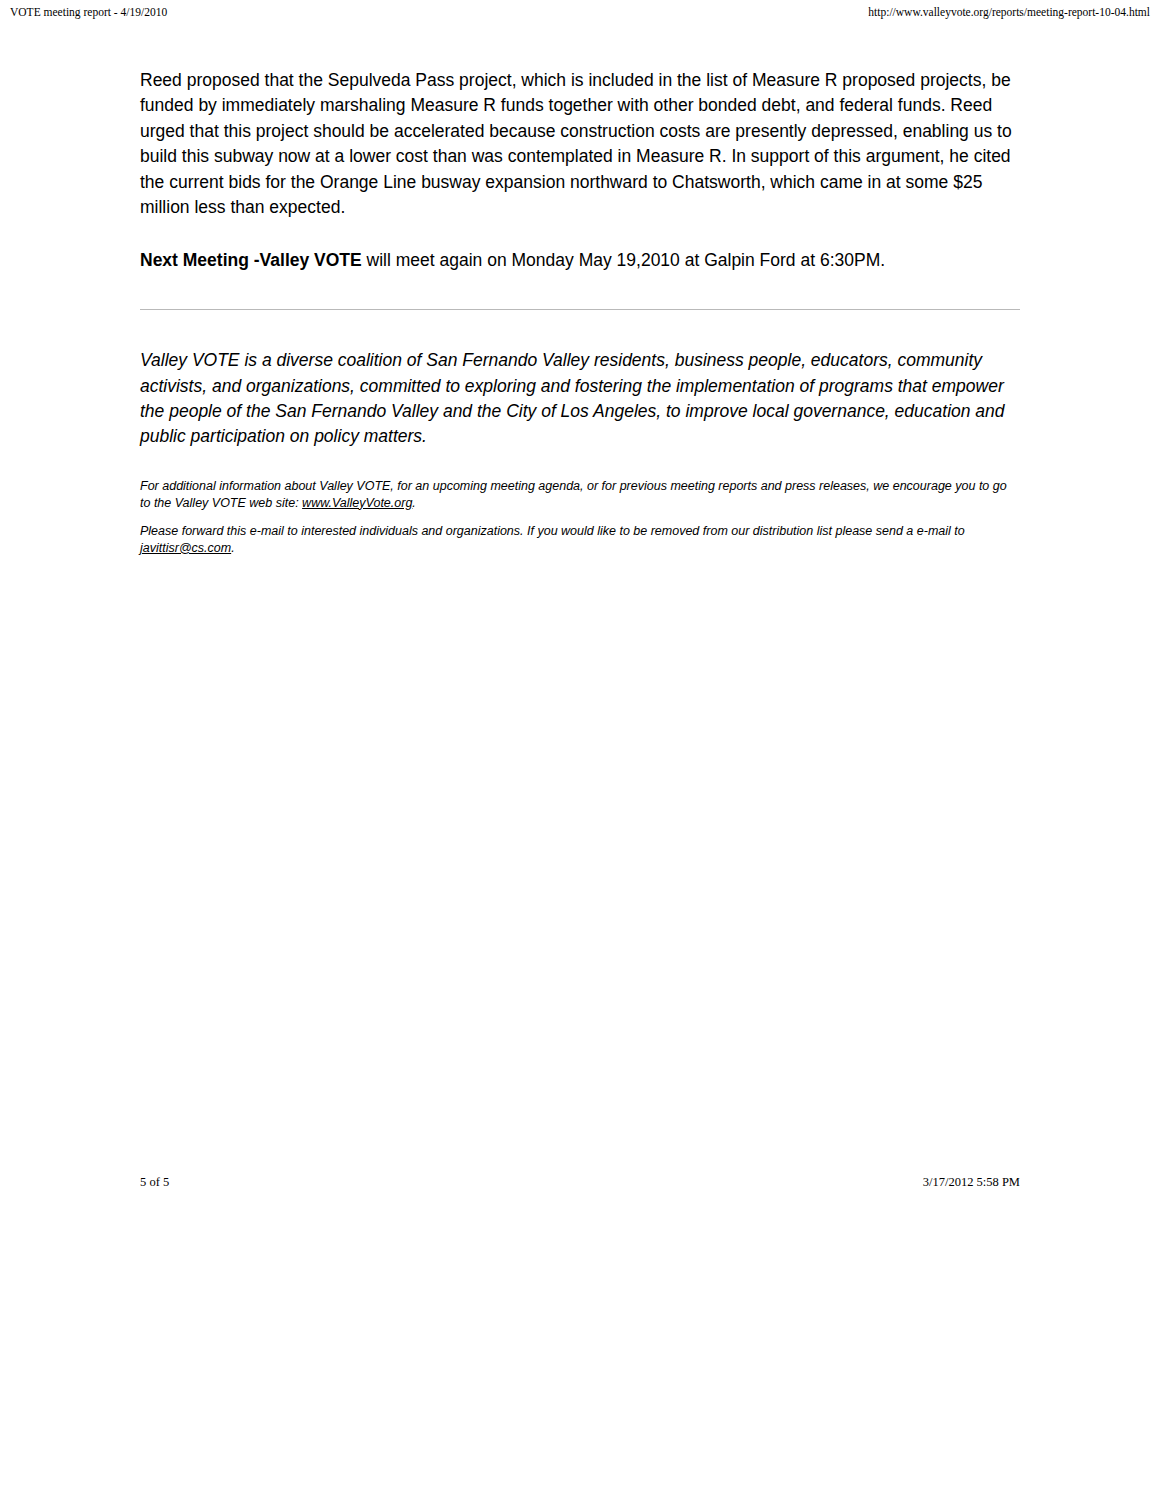VOTE meeting report - 4/19/2010 http://www.valleyvote.org/reports/meeting-report-10-04.html
Reed proposed that the Sepulveda Pass project, which is included in the list of Measure R proposed projects, be funded by immediately marshaling Measure R funds together with other bonded debt, and federal funds. Reed urged that this project should be accelerated because construction costs are presently depressed, enabling us to build this subway now at a lower cost than was contemplated in Measure R. In support of this argument, he cited the current bids for the Orange Line busway expansion northward to Chatsworth, which came in at some $25 million less than expected.
Next Meeting -Valley VOTE will meet again on Monday May 19,2010 at Galpin Ford at 6:30PM.
Valley VOTE is a diverse coalition of San Fernando Valley residents, business people, educators, community activists, and organizations, committed to exploring and fostering the implementation of programs that empower the people of the San Fernando Valley and the City of Los Angeles, to improve local governance, education and public participation on policy matters.
For additional information about Valley VOTE, for an upcoming meeting agenda, or for previous meeting reports and press releases, we encourage you to go to the Valley VOTE web site: www.ValleyVote.org.
Please forward this e-mail to interested individuals and organizations. If you would like to be removed from our distribution list please send a e-mail to javittisr@cs.com.
5 of 5 3/17/2012 5:58 PM